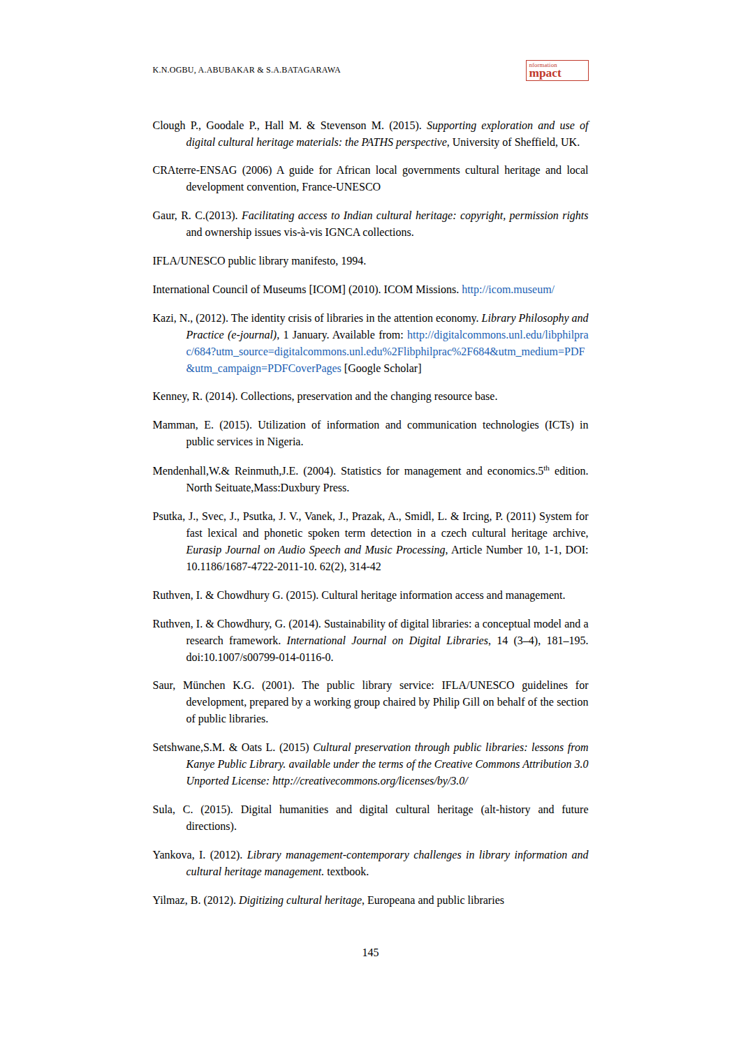K.N.OGBU, A.ABUBAKAR & S.A.BATAGARAWA
nformation mpact
Clough P., Goodale P., Hall M. & Stevenson M. (2015). Supporting exploration and use of digital cultural heritage materials: the PATHS perspective, University of Sheffield, UK.
CRAterre-ENSAG (2006) A guide for African local governments cultural heritage and local development convention, France-UNESCO
Gaur, R. C.(2013). Facilitating access to Indian cultural heritage: copyright, permission rights and ownership issues vis-à-vis IGNCA collections.
IFLA/UNESCO public library manifesto, 1994.
International Council of Museums [ICOM] (2010). ICOM Missions. http://icom.museum/
Kazi, N., (2012). The identity crisis of libraries in the attention economy. Library Philosophy and Practice (e-journal), 1 January. Available from: http://digitalcommons.unl.edu/libphilprac/684?utm_source=digitalcommons.unl.edu%2Flibphilprac%2F684&utm_medium=PDF&utm_campaign=PDFCoverPages [Google Scholar]
Kenney, R. (2014). Collections, preservation and the changing resource base.
Mamman, E. (2015). Utilization of information and communication technologies (ICTs) in public services in Nigeria.
Mendenhall,W.& Reinmuth,J.E. (2004). Statistics for management and economics.5th edition. North Seituate,Mass:Duxbury Press.
Psutka, J., Svec, J., Psutka, J. V., Vanek, J., Prazak, A., Smidl, L. & Ircing, P. (2011) System for fast lexical and phonetic spoken term detection in a czech cultural heritage archive, Eurasip Journal on Audio Speech and Music Processing, Article Number 10, 1-1, DOI: 10.1186/1687-4722-2011-10. 62(2), 314-42
Ruthven, I. & Chowdhury G. (2015). Cultural heritage information access and management.
Ruthven, I. & Chowdhury, G. (2014). Sustainability of digital libraries: a conceptual model and a research framework. International Journal on Digital Libraries, 14 (3–4), 181–195. doi:10.1007/s00799-014-0116-0.
Saur, München K.G. (2001). The public library service: IFLA/UNESCO guidelines for development, prepared by a working group chaired by Philip Gill on behalf of the section of public libraries.
Setshwane,S.M. & Oats L. (2015) Cultural preservation through public libraries: lessons from Kanye Public Library. available under the terms of the Creative Commons Attribution 3.0 Unported License: http://creativecommons.org/licenses/by/3.0/
Sula, C. (2015). Digital humanities and digital cultural heritage (alt-history and future directions).
Yankova, I. (2012). Library management-contemporary challenges in library information and cultural heritage management. textbook.
Yilmaz, B. (2012). Digitizing cultural heritage, Europeana and public libraries
145